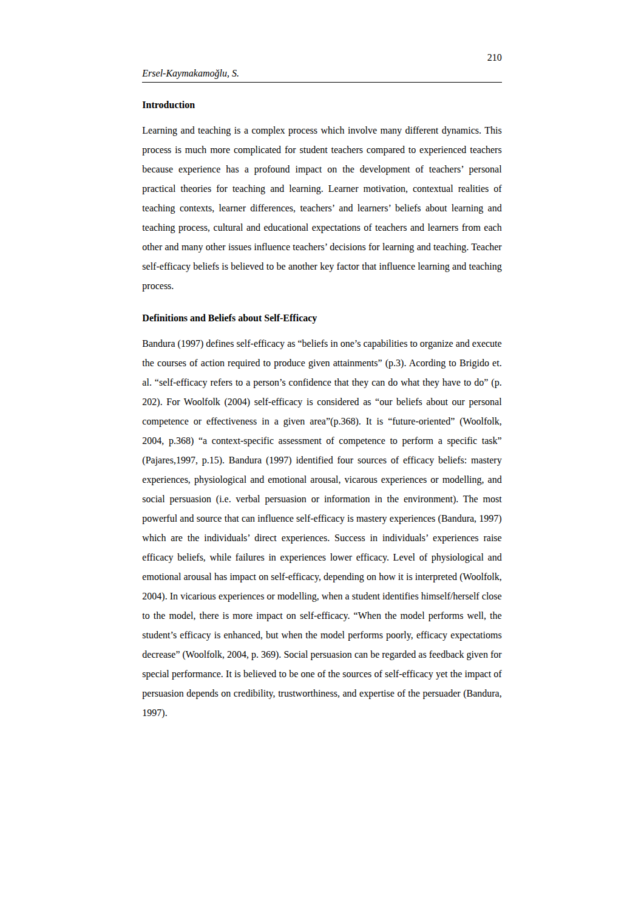210
Ersel-Kaymakamoğlu, S.
Introduction
Learning and teaching is a complex process which involve many different dynamics. This process is much more complicated for student teachers compared to experienced teachers because experience has a profound impact on the development of teachers’ personal practical theories for teaching and learning. Learner motivation, contextual realities of teaching contexts, learner differences, teachers’ and learners’ beliefs about learning and teaching process, cultural and educational expectations of teachers and learners from each other and many other issues influence teachers’ decisions for learning and teaching. Teacher self-efficacy beliefs is believed to be another key factor that influence learning and teaching process.
Definitions and Beliefs about Self-Efficacy
Bandura (1997) defines self-efficacy as “beliefs in one’s capabilities to organize and execute the courses of action required to produce given attainments” (p.3). Acording to Brigido et. al. “self-efficacy refers to a person’s confidence that they can do what they have to do” (p. 202). For Woolfolk (2004) self-efficacy is considered as “our beliefs about our personal competence or effectiveness in a given area”(p.368). It is “future-oriented” (Woolfolk, 2004, p.368) “a context-specific assessment of competence to perform a specific task” (Pajares,1997, p.15). Bandura (1997) identified four sources of efficacy beliefs: mastery experiences, physiological and emotional arousal, vicarous experiences or modelling, and social persuasion (i.e. verbal persuasion or information in the environment). The most powerful and source that can influence self-efficacy is mastery experiences (Bandura, 1997) which are the individuals’ direct experiences. Success in individuals’ experiences raise efficacy beliefs, while failures in experiences lower efficacy. Level of physiological and emotional arousal has impact on self-efficacy, depending on how it is interpreted (Woolfolk, 2004). In vicarious experiences or modelling, when a student identifies himself/herself close to the model, there is more impact on self-efficacy. “When the model performs well, the student’s efficacy is enhanced, but when the model performs poorly, efficacy expectatioms decrease” (Woolfolk, 2004, p. 369). Social persuasion can be regarded as feedback given for special performance. It is believed to be one of the sources of self-efficacy yet the impact of persuasion depends on credibility, trustworthiness, and expertise of the persuader (Bandura, 1997).